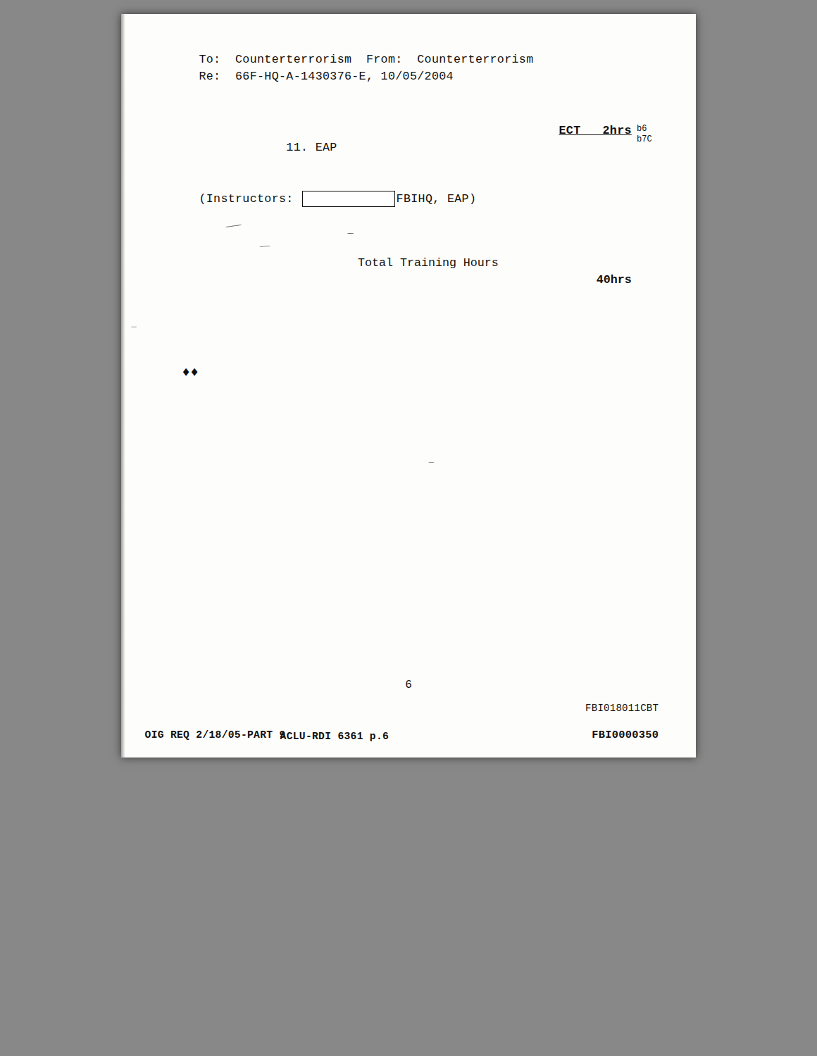To: Counterterrorism From: Counterterrorism Re: 66F-HQ-A-1430376-E, 10/05/2004
11. EAPECT 2hrs b6
b7C
(Instructors: FBIHQ, EAP)
Total Training Hours 40hrs
♦♦
———
——
—
—
—
6
FBI018011CBT
OIG REQ 2/18/05-PART 9
ACLU-RDI 6361 p.6
FBI0000350